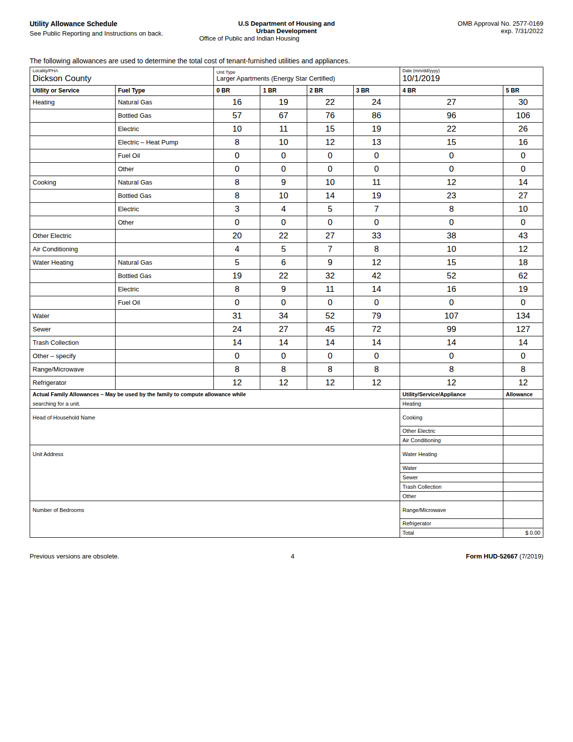Utility Allowance Schedule
See Public Reporting and Instructions on back.
U.S Department of Housing and
Urban Development
Office of Public and Indian Housing
OMB Approval No. 2577-0169
exp. 7/31/2022
The following allowances are used to determine the total cost of tenant-furnished utilities and appliances.
| Locality/PHA Dickson County | Unit Type Larger Apartments (Energy Star Certified) | Date (mm/dd/yyyy) 10/1/2019 |
| Utility or Service | Fuel Type | 0 BR | 1 BR | 2 BR | 3 BR | 4 BR | 5 BR |
| Heating | Natural Gas | 16 | 19 | 22 | 24 | 27 | 30 |
| | Bottled Gas | 57 | 67 | 76 | 86 | 96 | 106 |
| | Electric | 10 | 11 | 15 | 19 | 22 | 26 |
| | Electric – Heat Pump | 8 | 10 | 12 | 13 | 15 | 16 |
| | Fuel Oil | 0 | 0 | 0 | 0 | 0 | 0 |
| | Other | 0 | 0 | 0 | 0 | 0 | 0 |
| Cooking | Natural Gas | 8 | 9 | 10 | 11 | 12 | 14 |
| | Bottled Gas | 8 | 10 | 14 | 19 | 23 | 27 |
| | Electric | 3 | 4 | 5 | 7 | 8 | 10 |
| | Other | 0 | 0 | 0 | 0 | 0 | 0 |
| Other Electric | | 20 | 22 | 27 | 33 | 38 | 43 |
| Air Conditioning | | 4 | 5 | 7 | 8 | 10 | 12 |
| Water Heating | Natural Gas | 5 | 6 | 9 | 12 | 15 | 18 |
| | Bottled Gas | 19 | 22 | 32 | 42 | 52 | 62 |
| | Electric | 8 | 9 | 11 | 14 | 16 | 19 |
| | Fuel Oil | 0 | 0 | 0 | 0 | 0 | 0 |
| Water | | 31 | 34 | 52 | 79 | 107 | 134 |
| Sewer | | 24 | 27 | 45 | 72 | 99 | 127 |
| Trash Collection | | 14 | 14 | 14 | 14 | 14 | 14 |
| Other – specify | | 0 | 0 | 0 | 0 | 0 | 0 |
| Range/Microwave | | 8 | 8 | 8 | 8 | 8 | 8 |
| Refrigerator | | 12 | 12 | 12 | 12 | 12 | 12 |
| Actual Family Allowances – May be used by the family to compute allowance while | Utility/Service/Appliance | Allowance |
| searching for a unit. | Heating | |
| Head of Household Name | Cooking | |
| | Other Electric | |
| | Air Conditioning | |
| Unit Address | Water Heating | |
| | Water | |
| | Sewer | |
| | Trash Collection | |
| | Other | |
| Number of Bedrooms | Range/Microwave | |
| | Refrigerator | |
| | Total | $ 0.00 |
Previous versions are obsolete.
4
Form HUD-52667 (7/2019)